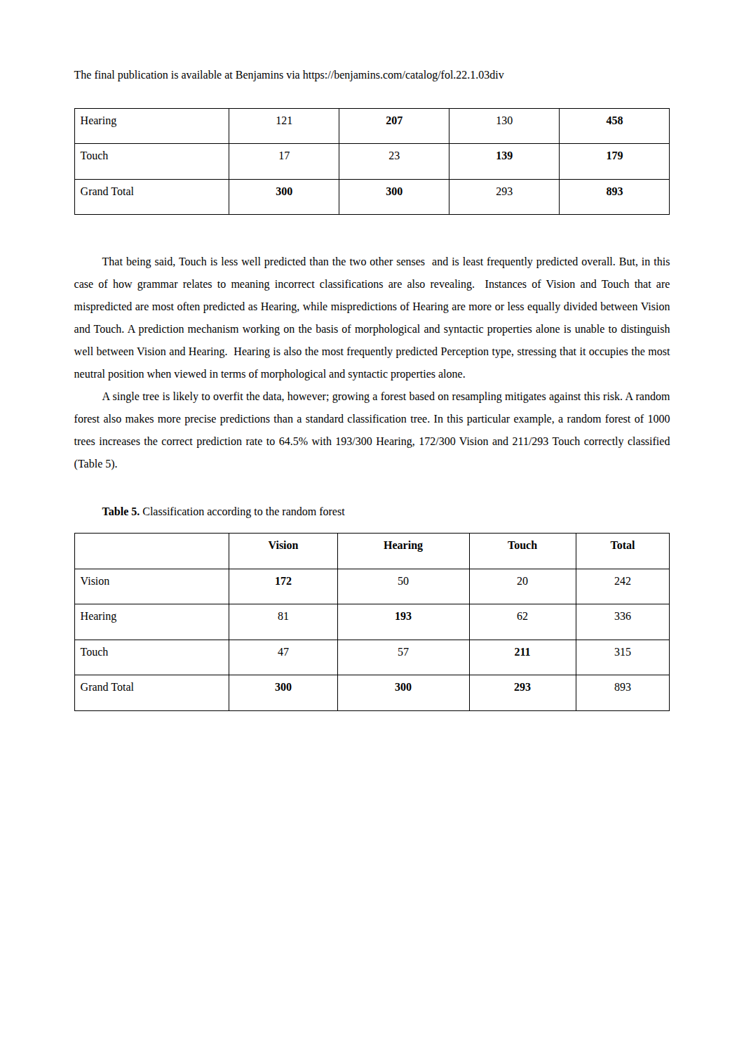The final publication is available at Benjamins via https://benjamins.com/catalog/fol.22.1.03div
| Hearing | 121 | 207 | 130 | 458 |
| Touch | 17 | 23 | 139 | 179 |
| Grand Total | 300 | 300 | 293 | 893 |
That being said, Touch is less well predicted than the two other senses and is least frequently predicted overall. But, in this case of how grammar relates to meaning incorrect classifications are also revealing. Instances of Vision and Touch that are mispredicted are most often predicted as Hearing, while mispredictions of Hearing are more or less equally divided between Vision and Touch. A prediction mechanism working on the basis of morphological and syntactic properties alone is unable to distinguish well between Vision and Hearing. Hearing is also the most frequently predicted Perception type, stressing that it occupies the most neutral position when viewed in terms of morphological and syntactic properties alone.
A single tree is likely to overfit the data, however; growing a forest based on resampling mitigates against this risk. A random forest also makes more precise predictions than a standard classification tree. In this particular example, a random forest of 1000 trees increases the correct prediction rate to 64.5% with 193/300 Hearing, 172/300 Vision and 211/293 Touch correctly classified (Table 5).
Table 5. Classification according to the random forest
| | Vision | Hearing | Touch | Total |
| --- | --- | --- | --- | --- |
| Vision | 172 | 50 | 20 | 242 |
| Hearing | 81 | 193 | 62 | 336 |
| Touch | 47 | 57 | 211 | 315 |
| Grand Total | 300 | 300 | 293 | 893 |